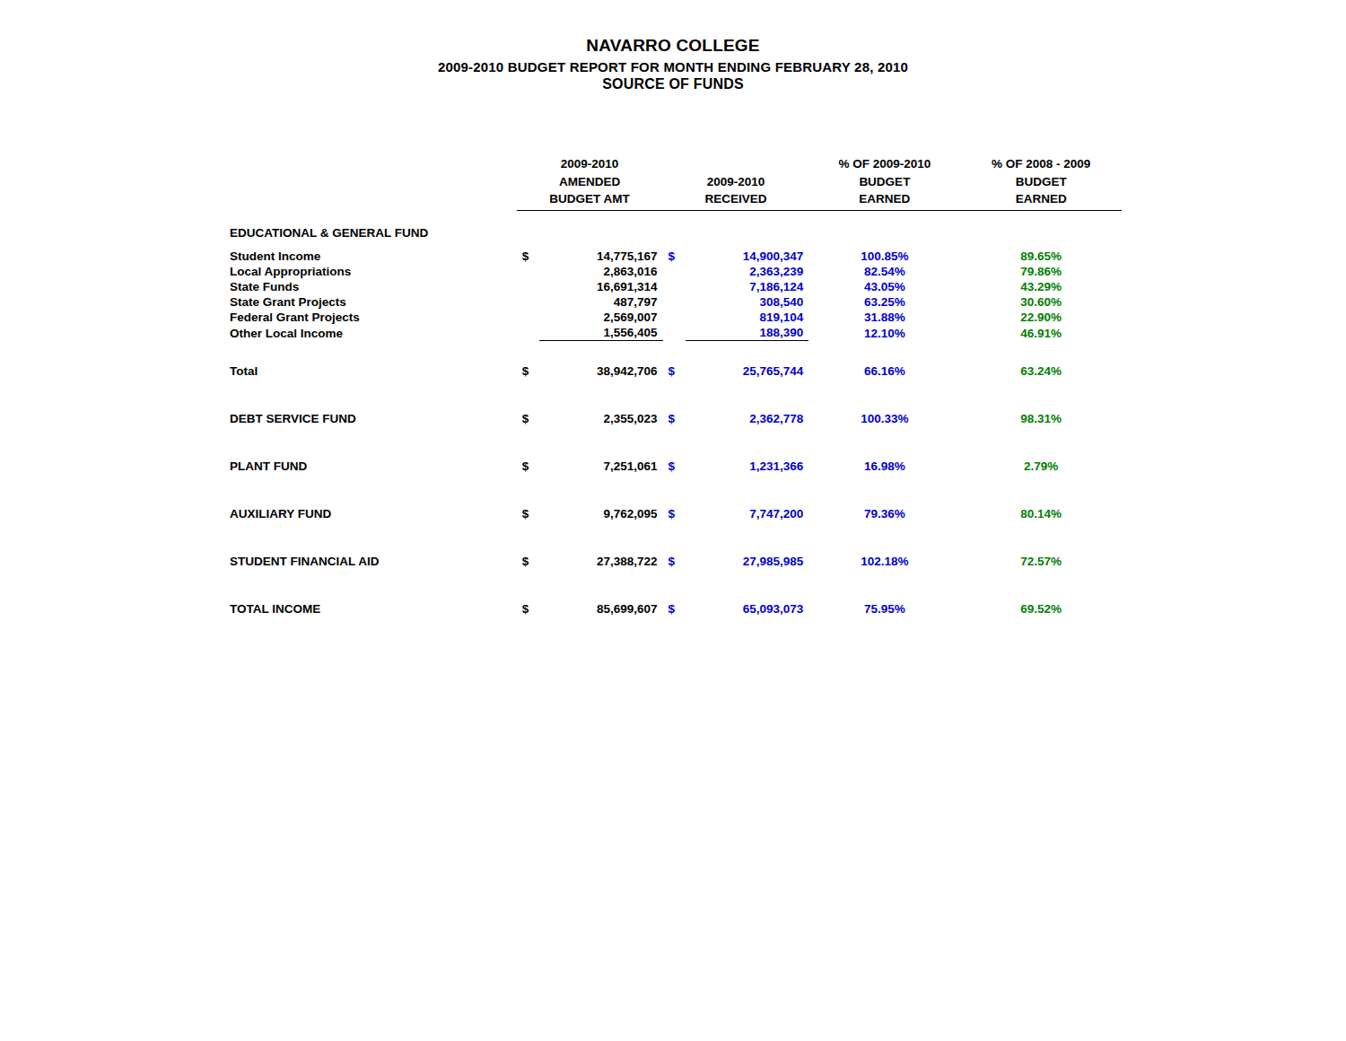NAVARRO COLLEGE
2009-2010 BUDGET REPORT FOR MONTH ENDING FEBRUARY 28, 2010
SOURCE OF FUNDS
| | 2009-2010 AMENDED BUDGET AMT | 2009-2010 RECEIVED | % OF 2009-2010 BUDGET EARNED | % OF 2008 - 2009 BUDGET EARNED |
| --- | --- | --- | --- | --- |
| EDUCATIONAL & GENERAL FUND | |
| Student Income | $ | 14,775,167 | $ | 14,900,347 | 100.85% | 89.65% |
| Local Appropriations | | 2,863,016 | | 2,363,239 | 82.54% | 79.86% |
| State Funds | | 16,691,314 | | 7,186,124 | 43.05% | 43.29% |
| State Grant Projects | | 487,797 | | 308,540 | 63.25% | 30.60% |
| Federal Grant Projects | | 2,569,007 | | 819,104 | 31.88% | 22.90% |
| Other Local Income | | 1,556,405 | | 188,390 | 12.10% | 46.91% |
| Total | $ | 38,942,706 | $ | 25,765,744 | 66.16% | 63.24% |
| DEBT SERVICE FUND | $ | 2,355,023 | $ | 2,362,778 | 100.33% | 98.31% |
| PLANT FUND | $ | 7,251,061 | $ | 1,231,366 | 16.98% | 2.79% |
| AUXILIARY FUND | $ | 9,762,095 | $ | 7,747,200 | 79.36% | 80.14% |
| STUDENT FINANCIAL AID | $ | 27,388,722 | $ | 27,985,985 | 102.18% | 72.57% |
| TOTAL INCOME | $ | 85,699,607 | $ | 65,093,073 | 75.95% | 69.52% |